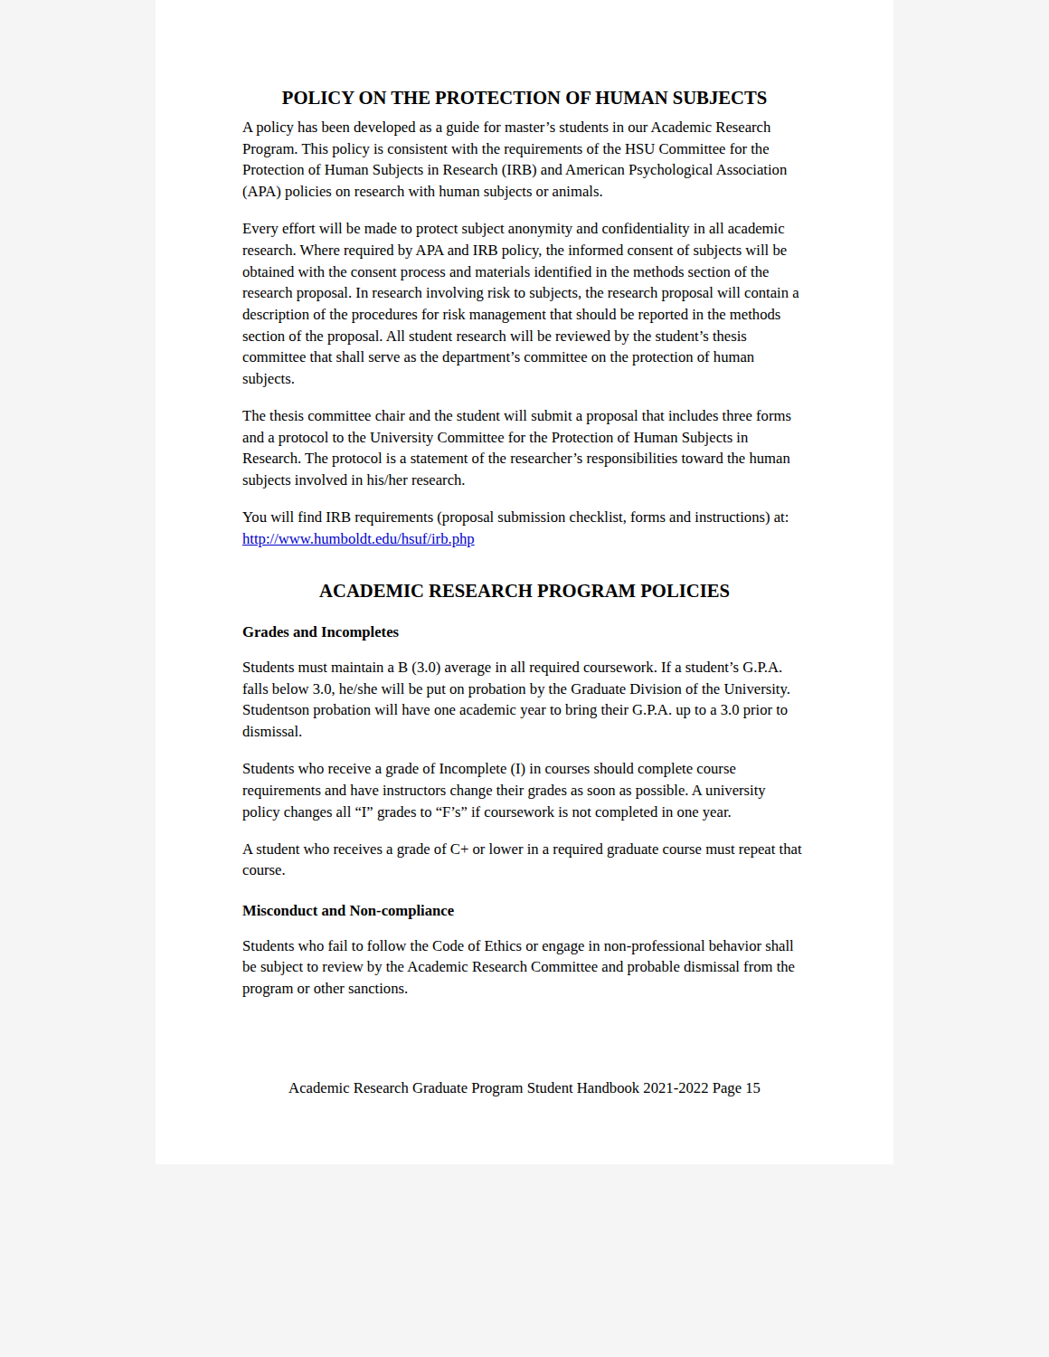POLICY ON THE PROTECTION OF HUMAN SUBJECTS
A policy has been developed as a guide for master’s students in our Academic Research Program. This policy is consistent with the requirements of the HSU Committee for the Protection of Human Subjects in Research (IRB) and American Psychological Association (APA) policies on research with human subjects or animals.
Every effort will be made to protect subject anonymity and confidentiality in all academic research. Where required by APA and IRB policy, the informed consent of subjects will be obtained with the consent process and materials identified in the methods section of the research proposal. In research involving risk to subjects, the research proposal will contain a description of the procedures for risk management that should be reported in the methods section of the proposal. All student research will be reviewed by the student’s thesis committee that shall serve as the department’s committee on the protection of human subjects.
The thesis committee chair and the student will submit a proposal that includes three forms and a protocol to the University Committee for the Protection of Human Subjects in Research. The protocol is a statement of the researcher’s responsibilities toward the human subjects involved in his/her research.
You will find IRB requirements (proposal submission checklist, forms and instructions) at:
http://www.humboldt.edu/hsuf/irb.php
ACADEMIC RESEARCH PROGRAM POLICIES
Grades and Incompletes
Students must maintain a B (3.0) average in all required coursework. If a student’s G.P.A. falls below 3.0, he/she will be put on probation by the Graduate Division of the University. Studentson probation will have one academic year to bring their G.P.A. up to a 3.0 prior to dismissal.
Students who receive a grade of Incomplete (I) in courses should complete course requirements and have instructors change their grades as soon as possible. A university policy changes all “I” grades to “F’s” if coursework is not completed in one year.
A student who receives a grade of C+ or lower in a required graduate course must repeat that course.
Misconduct and Non-compliance
Students who fail to follow the Code of Ethics or engage in non-professional behavior shall be subject to review by the Academic Research Committee and probable dismissal from the program or other sanctions.
Academic Research Graduate Program Student Handbook 2021-2022 Page 15